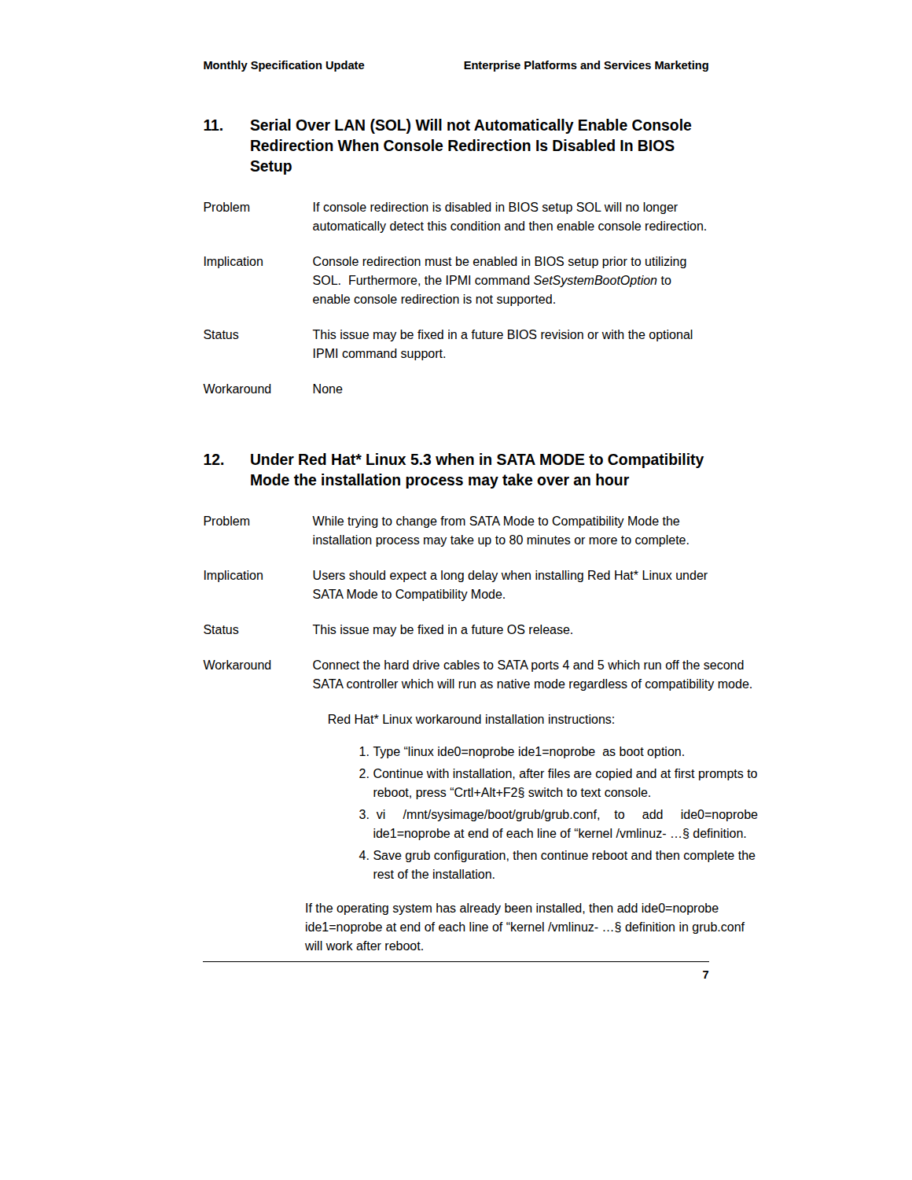Monthly Specification Update
Enterprise Platforms and Services Marketing
11. Serial Over LAN (SOL) Will not Automatically Enable Console Redirection When Console Redirection Is Disabled In BIOS Setup
Problem
If console redirection is disabled in BIOS setup SOL will no longer automatically detect this condition and then enable console redirection.
Implication
Console redirection must be enabled in BIOS setup prior to utilizing SOL. Furthermore, the IPMI command SetSystemBootOption to enable console redirection is not supported.
Status
This issue may be fixed in a future BIOS revision or with the optional IPMI command support.
Workaround
None
12. Under Red Hat* Linux 5.3 when in SATA MODE to Compatibility Mode the installation process may take over an hour
Problem
While trying to change from SATA Mode to Compatibility Mode the installation process may take up to 80 minutes or more to complete.
Implication
Users should expect a long delay when installing Red Hat* Linux under SATA Mode to Compatibility Mode.
Status
This issue may be fixed in a future OS release.
Workaround
Connect the hard drive cables to SATA ports 4 and 5 which run off the second SATA controller which will run as native mode regardless of compatibility mode.
Red Hat* Linux workaround installation instructions:
Type “linux ide0=noprobe ide1=noprobe as boot option.
Continue with installation, after files are copied and at first prompts to reboot, press “Crtl+Alt+F2§ switch to text console.
vi /mnt/sysimage/boot/grub/grub.conf, to add ide0=noprobe ide1=noprobe at end of each line of “kernel /vmlinuz- …§ definition.
Save grub configuration, then continue reboot and then complete the rest of the installation.
If the operating system has already been installed, then add ide0=noprobe ide1=noprobe at end of each line of “kernel /vmlinuz- …§ definition in grub.conf will work after reboot.
7